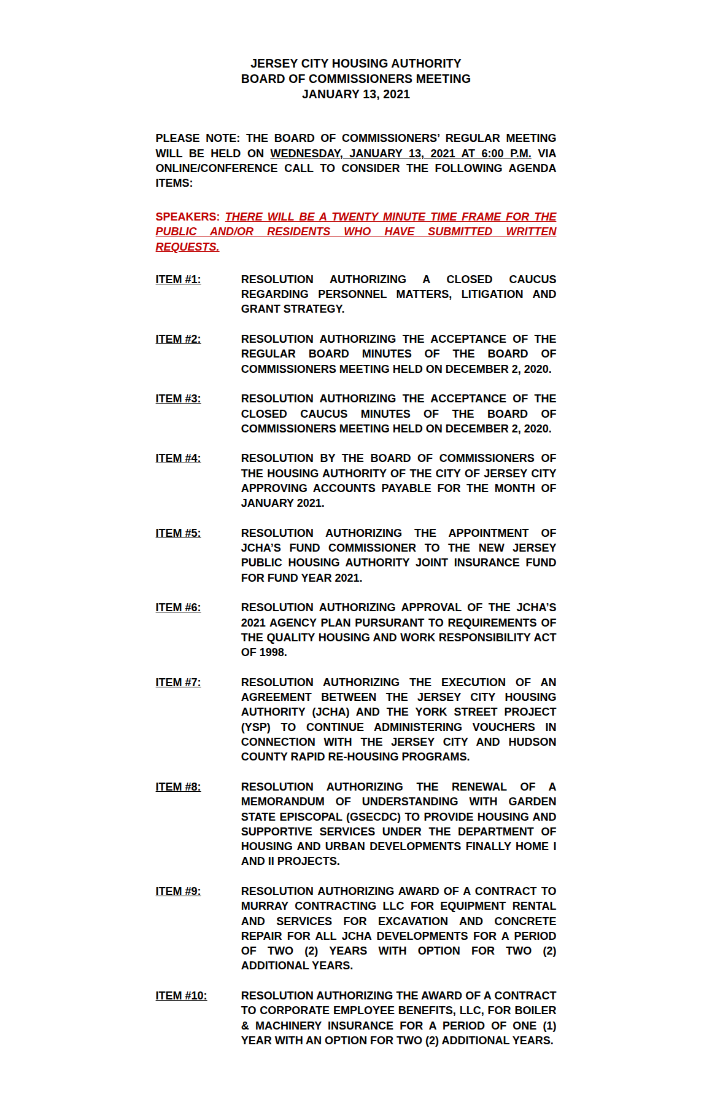JERSEY CITY HOUSING AUTHORITY
BOARD OF COMMISSIONERS MEETING
JANUARY 13, 2021
PLEASE NOTE: THE BOARD OF COMMISSIONERS’ REGULAR MEETING WILL BE HELD ON WEDNESDAY, JANUARY 13, 2021 AT 6:00 P.M. VIA ONLINE/CONFERENCE CALL TO CONSIDER THE FOLLOWING AGENDA ITEMS:
SPEAKERS: THERE WILL BE A TWENTY MINUTE TIME FRAME FOR THE PUBLIC AND/OR RESIDENTS WHO HAVE SUBMITTED WRITTEN REQUESTS.
| ITEM #1: | RESOLUTION AUTHORIZING A CLOSED CAUCUS REGARDING PERSONNEL MATTERS, LITIGATION AND GRANT STRATEGY. |
| ITEM #2: | RESOLUTION AUTHORIZING THE ACCEPTANCE OF THE REGULAR BOARD MINUTES OF THE BOARD OF COMMISSIONERS MEETING HELD ON DECEMBER 2, 2020. |
| ITEM #3: | RESOLUTION AUTHORIZING THE ACCEPTANCE OF THE CLOSED CAUCUS MINUTES OF THE BOARD OF COMMISSIONERS MEETING HELD ON DECEMBER 2, 2020. |
| ITEM #4: | RESOLUTION BY THE BOARD OF COMMISSIONERS OF THE HOUSING AUTHORITY OF THE CITY OF JERSEY CITY APPROVING ACCOUNTS PAYABLE FOR THE MONTH OF JANUARY 2021. |
| ITEM #5: | RESOLUTION AUTHORIZING THE APPOINTMENT OF JCHA’S FUND COMMISSIONER TO THE NEW JERSEY PUBLIC HOUSING AUTHORITY JOINT INSURANCE FUND FOR FUND YEAR 2021. |
| ITEM #6: | RESOLUTION AUTHORIZING APPROVAL OF THE JCHA’S 2021 AGENCY PLAN PURSURANT TO REQUIREMENTS OF THE QUALITY HOUSING AND WORK RESPONSIBILITY ACT OF 1998. |
| ITEM #7: | RESOLUTION AUTHORIZING THE EXECUTION OF AN AGREEMENT BETWEEN THE JERSEY CITY HOUSING AUTHORITY (JCHA) AND THE YORK STREET PROJECT (YSP) TO CONTINUE ADMINISTERING VOUCHERS IN CONNECTION WITH THE JERSEY CITY AND HUDSON COUNTY RAPID RE-HOUSING PROGRAMS. |
| ITEM #8: | RESOLUTION AUTHORIZING THE RENEWAL OF A MEMORANDUM OF UNDERSTANDING WITH GARDEN STATE EPISCOPAL (GSECDC) TO PROVIDE HOUSING AND SUPPORTIVE SERVICES UNDER THE DEPARTMENT OF HOUSING AND URBAN DEVELOPMENTS FINALLY HOME I AND II PROJECTS. |
| ITEM #9: | RESOLUTION AUTHORIZING AWARD OF A CONTRACT TO MURRAY CONTRACTING LLC FOR EQUIPMENT RENTAL AND SERVICES FOR EXCAVATION AND CONCRETE REPAIR FOR ALL JCHA DEVELOPMENTS FOR A PERIOD OF TWO (2) YEARS WITH OPTION FOR TWO (2) ADDITIONAL YEARS. |
| ITEM #10: | RESOLUTION AUTHORIZING THE AWARD OF A CONTRACT TO CORPORATE EMPLOYEE BENEFITS, LLC, FOR BOILER & MACHINERY INSURANCE FOR A PERIOD OF ONE (1) YEAR WITH AN OPTION FOR TWO (2) ADDITIONAL YEARS. |